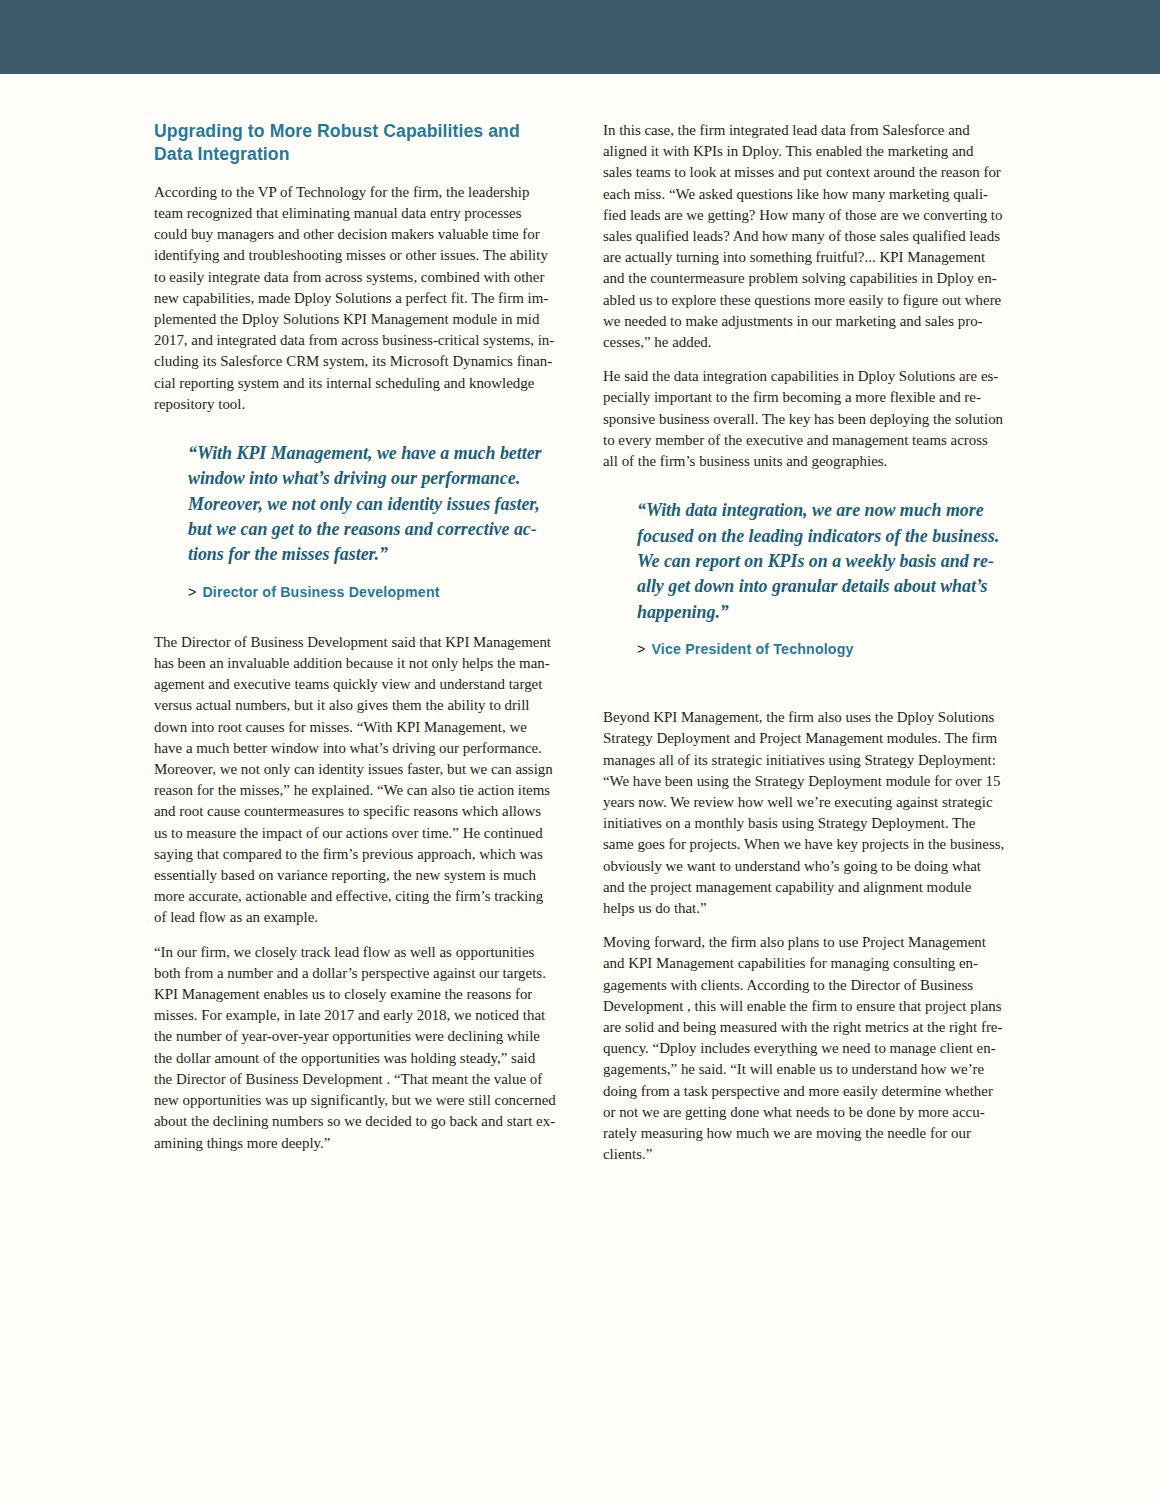Upgrading to More Robust Capabilities and Data Integration
According to the VP of Technology for the firm, the leadership team recognized that eliminating manual data entry processes could buy managers and other decision makers valuable time for identifying and troubleshooting misses or other issues. The ability to easily integrate data from across systems, combined with other new capabilities, made Dploy Solutions a perfect fit. The firm implemented the Dploy Solutions KPI Management module in mid 2017, and integrated data from across business-critical systems, including its Salesforce CRM system, its Microsoft Dynamics financial reporting system and its internal scheduling and knowledge repository tool.
“With KPI Management, we have a much better window into what’s driving our performance. Moreover, we not only can identity issues faster, but we can get to the reasons and corrective actions for the misses faster.”
>Director of Business Development
The Director of Business Development said that KPI Management has been an invaluable addition because it not only helps the management and executive teams quickly view and understand target versus actual numbers, but it also gives them the ability to drill down into root causes for misses. “With KPI Management, we have a much better window into what’s driving our performance. Moreover, we not only can identity issues faster, but we can assign reason for the misses,” he explained. “We can also tie action items and root cause countermeasures to specific reasons which allows us to measure the impact of our actions over time.” He continued saying that compared to the firm’s previous approach, which was essentially based on variance reporting, the new system is much more accurate, actionable and effective, citing the firm’s tracking of lead flow as an example.
“In our firm, we closely track lead flow as well as opportunities both from a number and a dollar’s perspective against our targets. KPI Management enables us to closely examine the reasons for misses. For example, in late 2017 and early 2018, we noticed that the number of year-over-year opportunities were declining while the dollar amount of the opportunities was holding steady,” said the Director of Business Development . “That meant the value of new opportunities was up significantly, but we were still concerned about the declining numbers so we decided to go back and start examining things more deeply.”
In this case, the firm integrated lead data from Salesforce and aligned it with KPIs in Dploy. This enabled the marketing and sales teams to look at misses and put context around the reason for each miss. “We asked questions like how many marketing qualified leads are we getting? How many of those are we converting to sales qualified leads? And how many of those sales qualified leads are actually turning into something fruitful?... KPI Management and the countermeasure problem solving capabilities in Dploy enabled us to explore these questions more easily to figure out where we needed to make adjustments in our marketing and sales processes,” he added.
He said the data integration capabilities in Dploy Solutions are especially important to the firm becoming a more flexible and responsive business overall. The key has been deploying the solution to every member of the executive and management teams across all of the firm’s business units and geographies.
“With data integration, we are now much more focused on the leading indicators of the business. We can report on KPIs on a weekly basis and really get down into granular details about what’s happening.”
>Vice President of Technology
Beyond KPI Management, the firm also uses the Dploy Solutions Strategy Deployment and Project Management modules. The firm manages all of its strategic initiatives using Strategy Deployment: “We have been using the Strategy Deployment module for over 15 years now. We review how well we’re executing against strategic initiatives on a monthly basis using Strategy Deployment. The same goes for projects. When we have key projects in the business, obviously we want to understand who’s going to be doing what and the project management capability and alignment module helps us do that.”
Moving forward, the firm also plans to use Project Management and KPI Management capabilities for managing consulting engagements with clients. According to the Director of Business Development , this will enable the firm to ensure that project plans are solid and being measured with the right metrics at the right frequency. “Dploy includes everything we need to manage client engagements,” he said. “It will enable us to understand how we’re doing from a task perspective and more easily determine whether or not we are getting done what needs to be done by more accurately measuring how much we are moving the needle for our clients.”